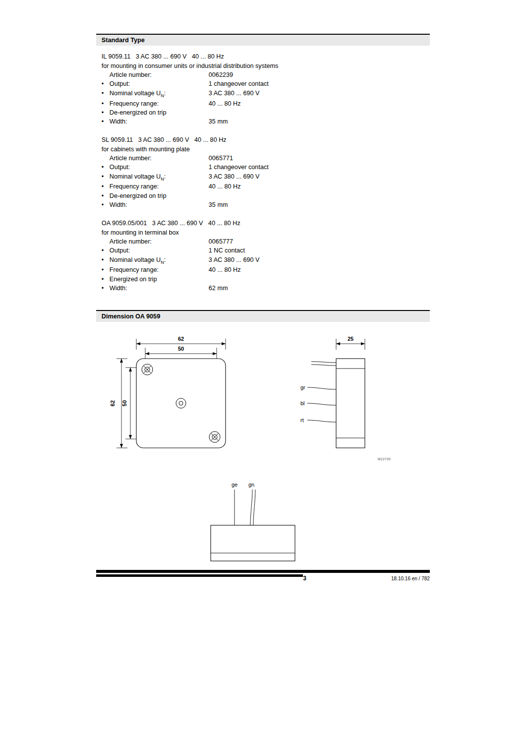Standard Type
IL 9059.11 3 AC 380 ... 690 V 40 ... 80 Hz
for mounting in consumer units or industrial distribution systems
| | Article number: | 0062239 |
| • | Output: | 1 changeover contact |
| • | Nominal voltage U N : | 3 AC 380 ... 690 V |
| • | Frequency range: | 40 ... 80 Hz |
| • | De-energized on trip | |
| • | Width: | 35 mm |
SL 9059.11 3 AC 380 ... 690 V 40 ... 80 Hz
for cabinets with mounting plate
| | Article number: | 0065771 |
| • | Output: | 1 changeover contact |
| • | Nominal voltage U N : | 3 AC 380 ... 690 V |
| • | Frequency range: | 40 ... 80 Hz |
| • | De-energized on trip | |
| • | Width: | 35 mm |
OA 9059.05/001 3 AC 380 ... 690 V 40 ... 80 Hz
for mounting in terminal box
| | Article number: | 0065777 |
| • | Output: | 1 NC contact |
| • | Nominal voltage U N : | 3 AC 380 ... 690 V |
| • | Frequency range: | 40 ... 80 Hz |
| • | Energized on trip | |
| • | Width: | 62 mm |
Dimension OA 9059
62 50 62 50
25 gr bl rt
M10799
ge gn
3 18.10.16 en / 782